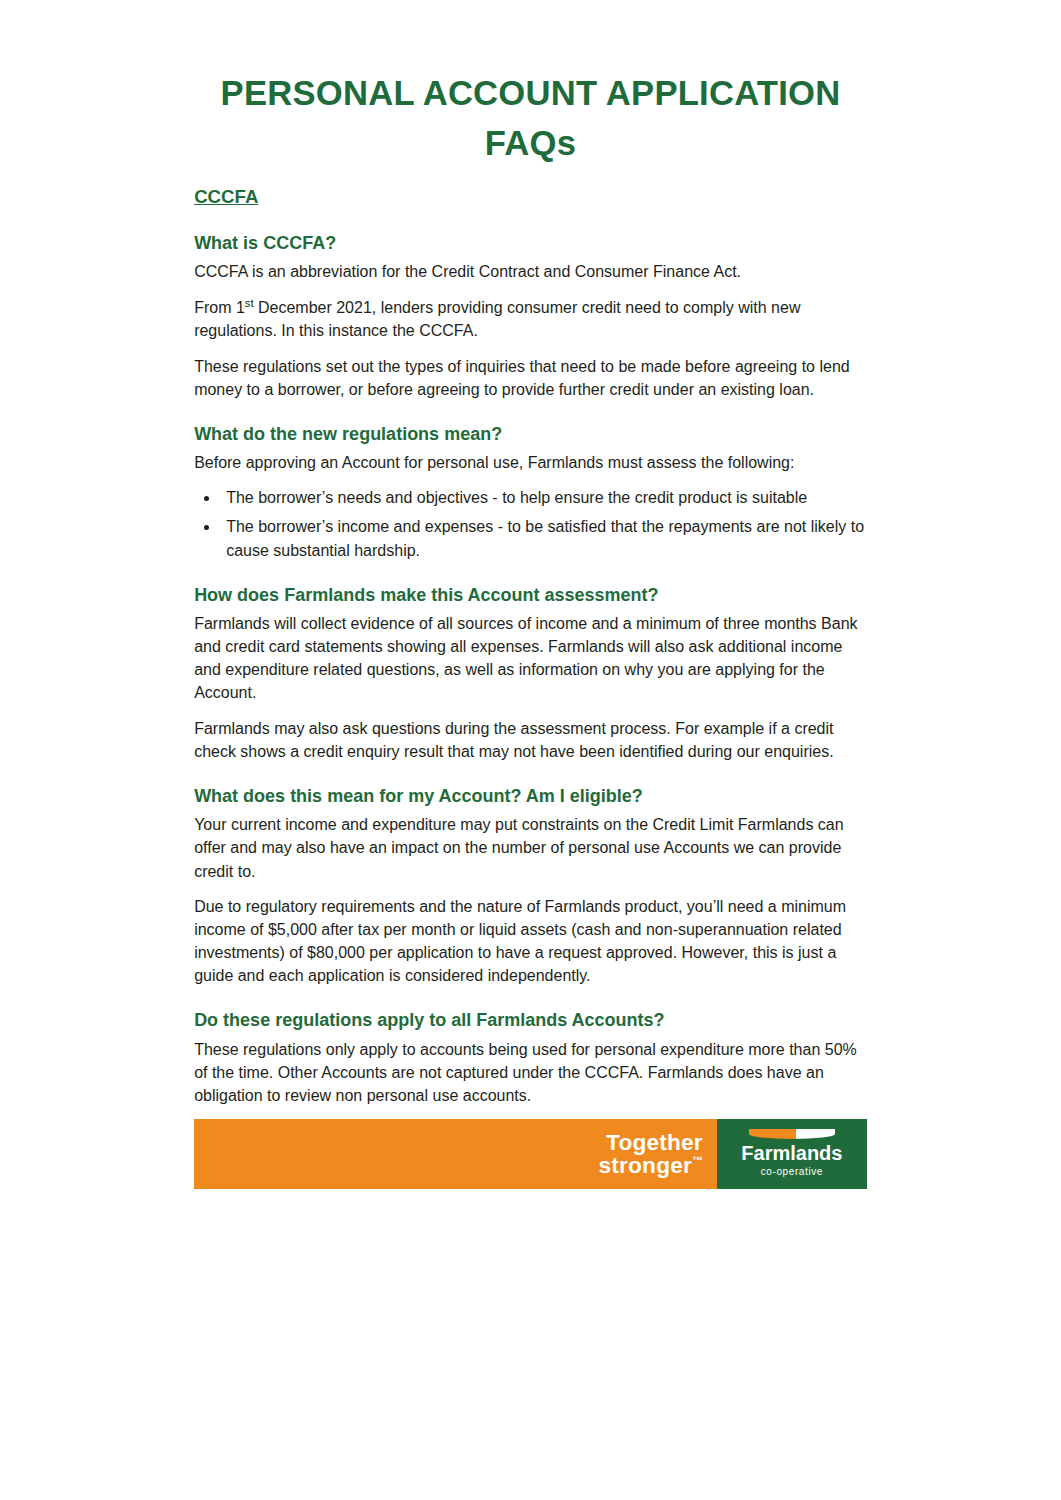PERSONAL ACCOUNT APPLICATION FAQs
CCCFA
What is CCCFA?
CCCFA is an abbreviation for the Credit Contract and Consumer Finance Act.
From 1st December 2021, lenders providing consumer credit need to comply with new regulations. In this instance the CCCFA.
These regulations set out the types of inquiries that need to be made before agreeing to lend money to a borrower, or before agreeing to provide further credit under an existing loan.
What do the new regulations mean?
Before approving an Account for personal use, Farmlands must assess the following:
The borrower’s needs and objectives - to help ensure the credit product is suitable
The borrower’s income and expenses - to be satisfied that the repayments are not likely to cause substantial hardship.
How does Farmlands make this Account assessment?
Farmlands will collect evidence of all sources of income and a minimum of three months Bank and credit card statements showing all expenses. Farmlands will also ask additional income and expenditure related questions, as well as information on why you are applying for the Account.
Farmlands may also ask questions during the assessment process. For example if a credit check shows a credit enquiry result that may not have been identified during our enquiries.
What does this mean for my Account? Am I eligible?
Your current income and expenditure may put constraints on the Credit Limit Farmlands can offer and may also have an impact on the number of personal use Accounts we can provide credit to.
Due to regulatory requirements and the nature of Farmlands product, you’ll need a minimum income of $5,000 after tax per month or liquid assets (cash and non-superannuation related investments) of $80,000 per application to have a request approved. However, this is just a guide and each application is considered independently.
Do these regulations apply to all Farmlands Accounts?
These regulations only apply to accounts being used for personal expenditure more than 50% of the time. Other Accounts are not captured under the CCCFA. Farmlands does have an obligation to review non personal use accounts.
Together
stronger™
Farmlands
co-operative